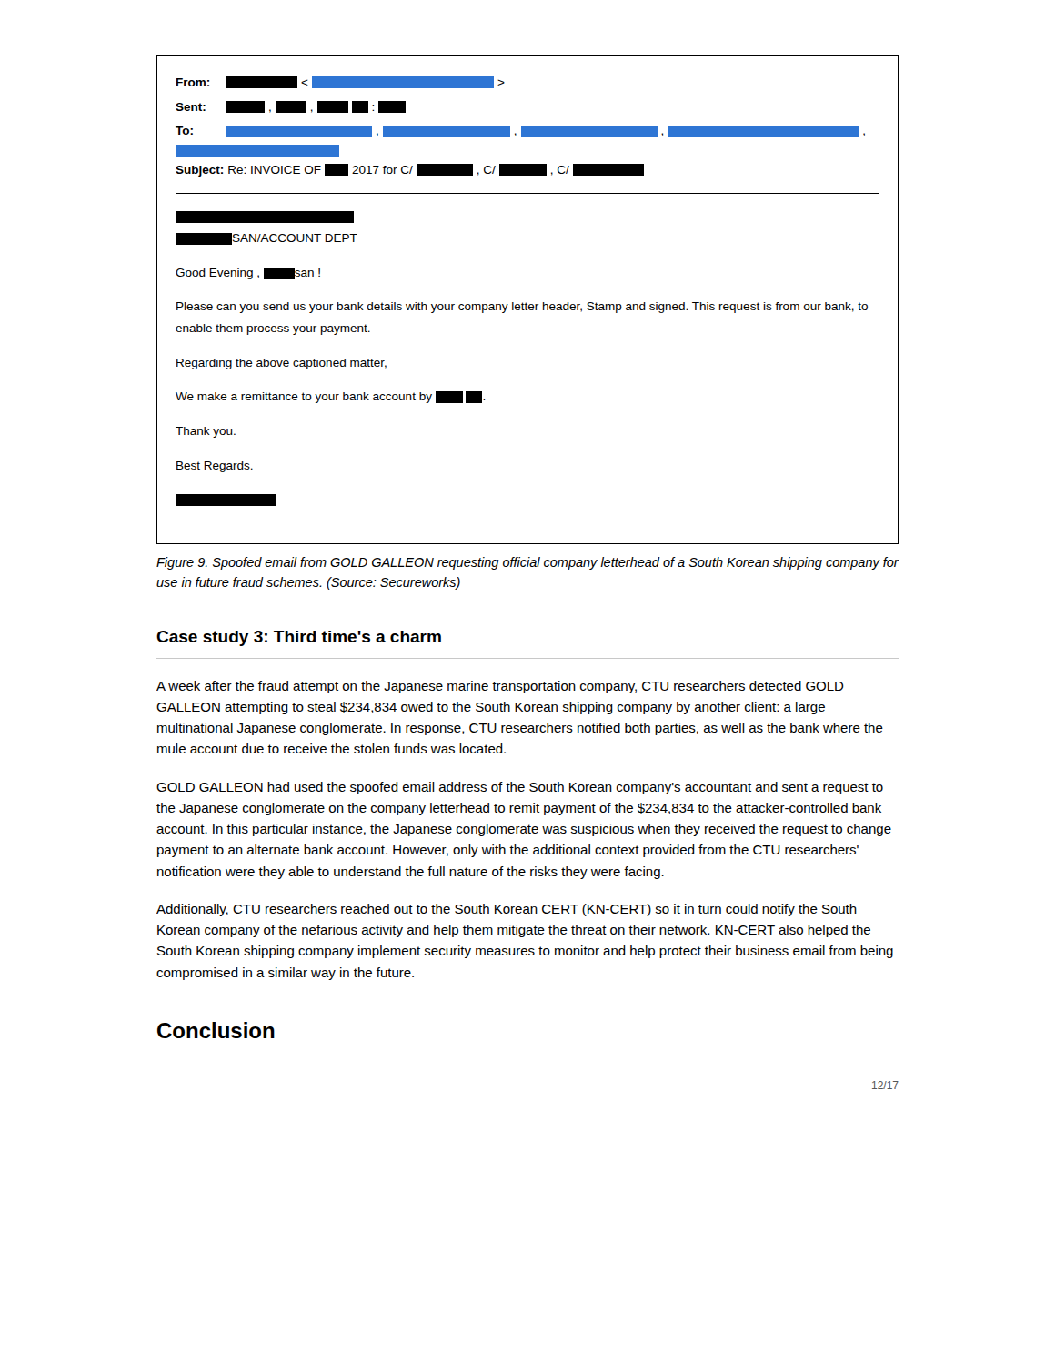From: < >
Sent: , , :
To: , , , ,
Subject: Re: INVOICE OF 2017 for C/ , C/ , C/
SAN/ACCOUNT DEPT
Good Evening , san !
Please can you send us your bank details with your company letter header, Stamp and signed. This request is from our bank, to enable them process your payment.
Regarding the above captioned matter,
We make a remittance to your bank account by .
Thank you.
Best Regards.
Figure 9. Spoofed email from GOLD GALLEON requesting official company letterhead of a South Korean shipping company for use in future fraud schemes. (Source: Secureworks)
Case study 3: Third time's a charm
A week after the fraud attempt on the Japanese marine transportation company, CTU researchers detected GOLD GALLEON attempting to steal $234,834 owed to the South Korean shipping company by another client: a large multinational Japanese conglomerate. In response, CTU researchers notified both parties, as well as the bank where the mule account due to receive the stolen funds was located.
GOLD GALLEON had used the spoofed email address of the South Korean company's accountant and sent a request to the Japanese conglomerate on the company letterhead to remit payment of the $234,834 to the attacker-controlled bank account. In this particular instance, the Japanese conglomerate was suspicious when they received the request to change payment to an alternate bank account. However, only with the additional context provided from the CTU researchers' notification were they able to understand the full nature of the risks they were facing.
Additionally, CTU researchers reached out to the South Korean CERT (KN-CERT) so it in turn could notify the South Korean company of the nefarious activity and help them mitigate the threat on their network. KN-CERT also helped the South Korean shipping company implement security measures to monitor and help protect their business email from being compromised in a similar way in the future.
Conclusion
12/17